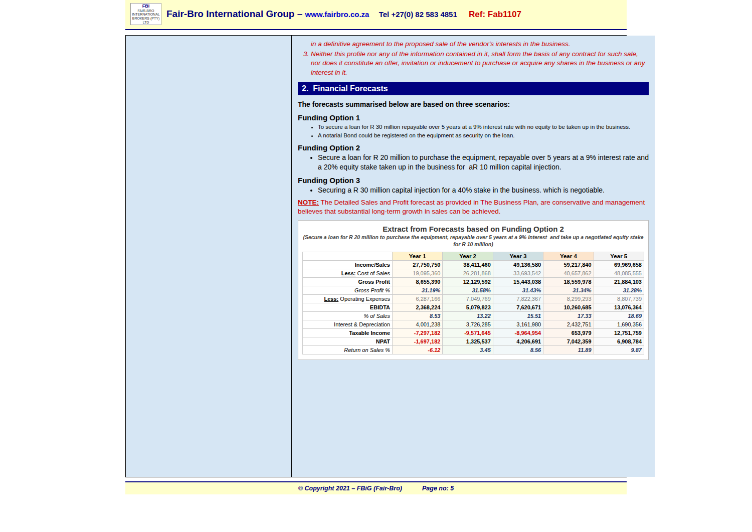FBi
FAIR-BRO INTERNATIONAL
BROKERS (PTY) LTD
Fair-Bro International Group – www.fairbro.co.za Tel +27(0) 82 583 4851 Ref: Fab1107
in a definitive agreement to the proposed sale of the vendor's interests in the business.
Neither this profile nor any of the information contained in it, shall form the basis of any contract for such sale, nor does it constitute an offer, invitation or inducement to purchase or acquire any shares in the business or any interest in it.
2. Financial Forecasts
The forecasts summarised below are based on three scenarios:
Funding Option 1
To secure a loan for R 30 million repayable over 5 years at a 9% interest rate with no equity to be taken up in the business.
A notarial Bond could be registered on the equipment as security on the loan.
Funding Option 2
Secure a loan for R 20 million to purchase the equipment, repayable over 5 years at a 9% interest rate and a 20% equity stake taken up in the business for aR 10 million capital injection.
Funding Option 3
Securing a R 30 million capital injection for a 40% stake in the business. which is negotiable.
NOTE: The Detailed Sales and Profit forecast as provided in The Business Plan, are conservative and management believes that substantial long-term growth in sales can be achieved.
Extract from Forecasts based on Funding Option 2
(Secure a loan for R 20 million to purchase the equipment, repayable over 5 years at a 9% interest and take up a negotiated equity stake for R 10 million)
| | Year 1 | Year 2 | Year 3 | Year 4 | Year 5 |
| --- | --- | --- | --- | --- | --- |
| Income/Sales | 27,750,750 | 38,411,460 | 49,136,580 | 59,217,840 | 69,969,658 |
| Less: Cost of Sales | 19,095,360 | 26,281,868 | 33,693,542 | 40,657,862 | 48,085,555 |
| Gross Profit | 8,655,390 | 12,129,592 | 15,443,038 | 18,559,978 | 21,884,103 |
| Gross Profit % | 31.19% | 31.58% | 31.43% | 31.34% | 31.28% |
| Less: Operating Expenses | 6,287,166 | 7,049,769 | 7,822,367 | 8,299,293 | 8,807,739 |
| EBIDTA | 2,368,224 | 5,079,823 | 7,620,671 | 10,260,685 | 13,076,364 |
| % of Sales | 8.53 | 13.22 | 15.51 | 17.33 | 18.69 |
| Interest & Depreciation | 4,001,238 | 3,726,285 | 3,161,980 | 2,432,751 | 1,690,356 |
| Taxable Income | -7,297,182 | -9,571,645 | -8,964,954 | 653,979 | 12,751,759 |
| NPAT | -1,697,182 | 1,325,537 | 4,206,691 | 7,042,359 | 6,908,784 |
| Return on Sales % | -6.12 | 3.45 | 8.56 | 11.89 | 9.87 |
© Copyright 2021 – FBiG (Fair-Bro)Page no: 5